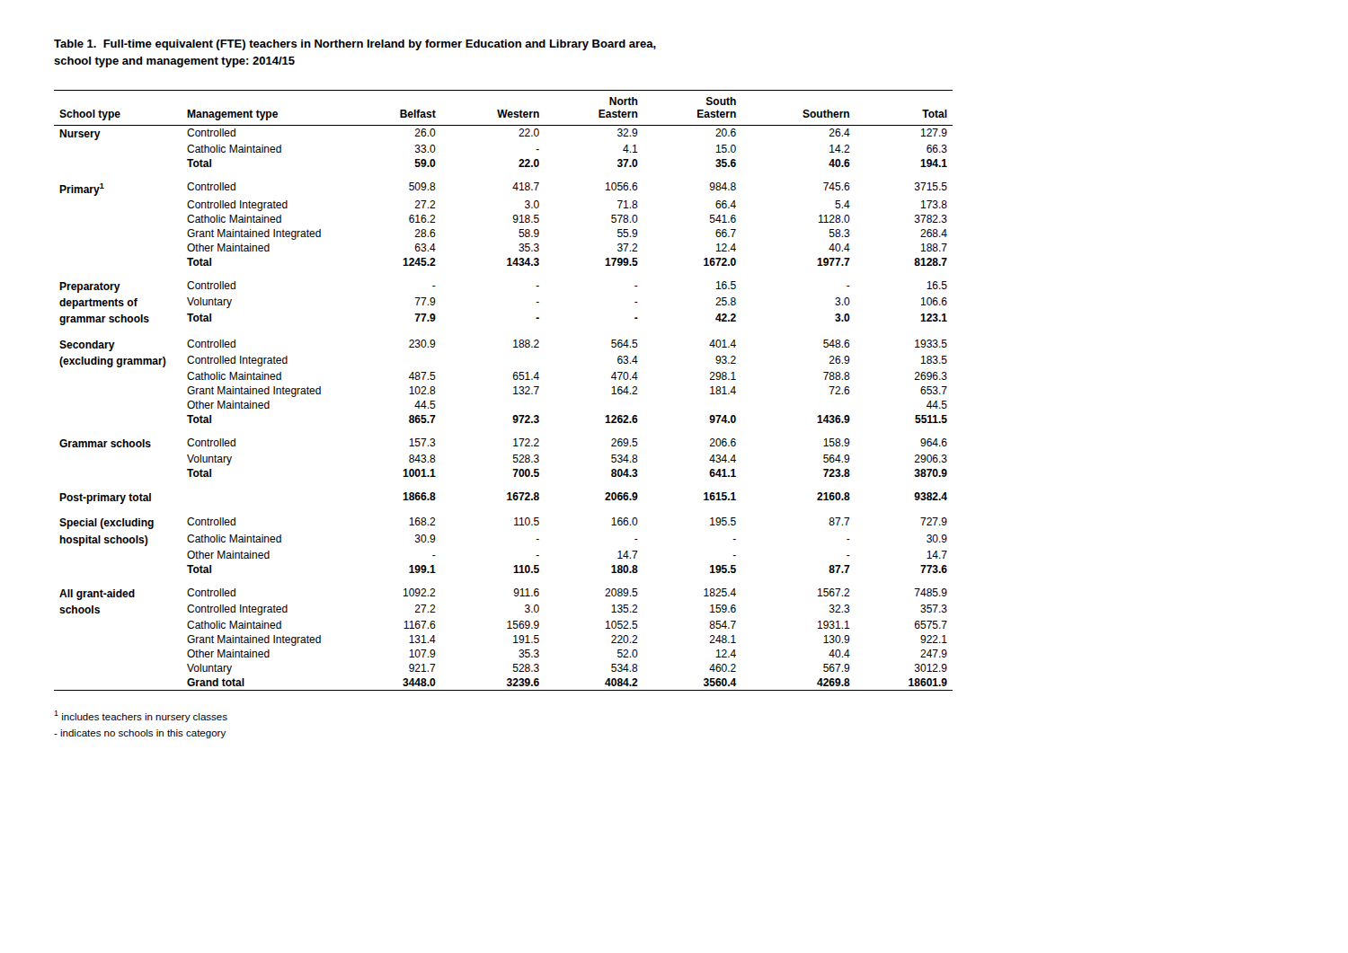Table 1. Full-time equivalent (FTE) teachers in Northern Ireland by former Education and Library Board area,
school type and management type: 2014/15
| School type | Management type | Belfast | Western | North Eastern | South Eastern | Southern | Total |
| --- | --- | --- | --- | --- | --- | --- | --- |
| Nursery | Controlled | 26.0 | 22.0 | 32.9 | 20.6 | 26.4 | 127.9 |
| | Catholic Maintained | 33.0 | - | 4.1 | 15.0 | 14.2 | 66.3 |
| | Total | 59.0 | 22.0 | 37.0 | 35.6 | 40.6 | 194.1 |
| Primary 1 | Controlled | 509.8 | 418.7 | 1056.6 | 984.8 | 745.6 | 3715.5 |
| | Controlled Integrated | 27.2 | 3.0 | 71.8 | 66.4 | 5.4 | 173.8 |
| | Catholic Maintained | 616.2 | 918.5 | 578.0 | 541.6 | 1128.0 | 3782.3 |
| | Grant Maintained Integrated | 28.6 | 58.9 | 55.9 | 66.7 | 58.3 | 268.4 |
| | Other Maintained | 63.4 | 35.3 | 37.2 | 12.4 | 40.4 | 188.7 |
| | Total | 1245.2 | 1434.3 | 1799.5 | 1672.0 | 1977.7 | 8128.7 |
| Preparatory | Controlled | - | - | - | 16.5 | - | 16.5 |
| departments of | Voluntary | 77.9 | - | - | 25.8 | 3.0 | 106.6 |
| grammar schools | Total | 77.9 | - | - | 42.2 | 3.0 | 123.1 |
| Secondary | Controlled | 230.9 | 188.2 | 564.5 | 401.4 | 548.6 | 1933.5 |
| (excluding grammar) | Controlled Integrated | | | 63.4 | 93.2 | 26.9 | 183.5 |
| | Catholic Maintained | 487.5 | 651.4 | 470.4 | 298.1 | 788.8 | 2696.3 |
| | Grant Maintained Integrated | 102.8 | 132.7 | 164.2 | 181.4 | 72.6 | 653.7 |
| | Other Maintained | 44.5 | | | | | 44.5 |
| | Total | 865.7 | 972.3 | 1262.6 | 974.0 | 1436.9 | 5511.5 |
| Grammar schools | Controlled | 157.3 | 172.2 | 269.5 | 206.6 | 158.9 | 964.6 |
| | Voluntary | 843.8 | 528.3 | 534.8 | 434.4 | 564.9 | 2906.3 |
| | Total | 1001.1 | 700.5 | 804.3 | 641.1 | 723.8 | 3870.9 |
| Post-primary total | | 1866.8 | 1672.8 | 2066.9 | 1615.1 | 2160.8 | 9382.4 |
| Special (excluding | Controlled | 168.2 | 110.5 | 166.0 | 195.5 | 87.7 | 727.9 |
| hospital schools) | Catholic Maintained | 30.9 | - | - | - | - | 30.9 |
| | Other Maintained | - | - | 14.7 | - | - | 14.7 |
| | Total | 199.1 | 110.5 | 180.8 | 195.5 | 87.7 | 773.6 |
| All grant-aided | Controlled | 1092.2 | 911.6 | 2089.5 | 1825.4 | 1567.2 | 7485.9 |
| schools | Controlled Integrated | 27.2 | 3.0 | 135.2 | 159.6 | 32.3 | 357.3 |
| | Catholic Maintained | 1167.6 | 1569.9 | 1052.5 | 854.7 | 1931.1 | 6575.7 |
| | Grant Maintained Integrated | 131.4 | 191.5 | 220.2 | 248.1 | 130.9 | 922.1 |
| | Other Maintained | 107.9 | 35.3 | 52.0 | 12.4 | 40.4 | 247.9 |
| | Voluntary | 921.7 | 528.3 | 534.8 | 460.2 | 567.9 | 3012.9 |
| | Grand total | 3448.0 | 3239.6 | 4084.2 | 3560.4 | 4269.8 | 18601.9 |
1 includes teachers in nursery classes
- indicates no schools in this category